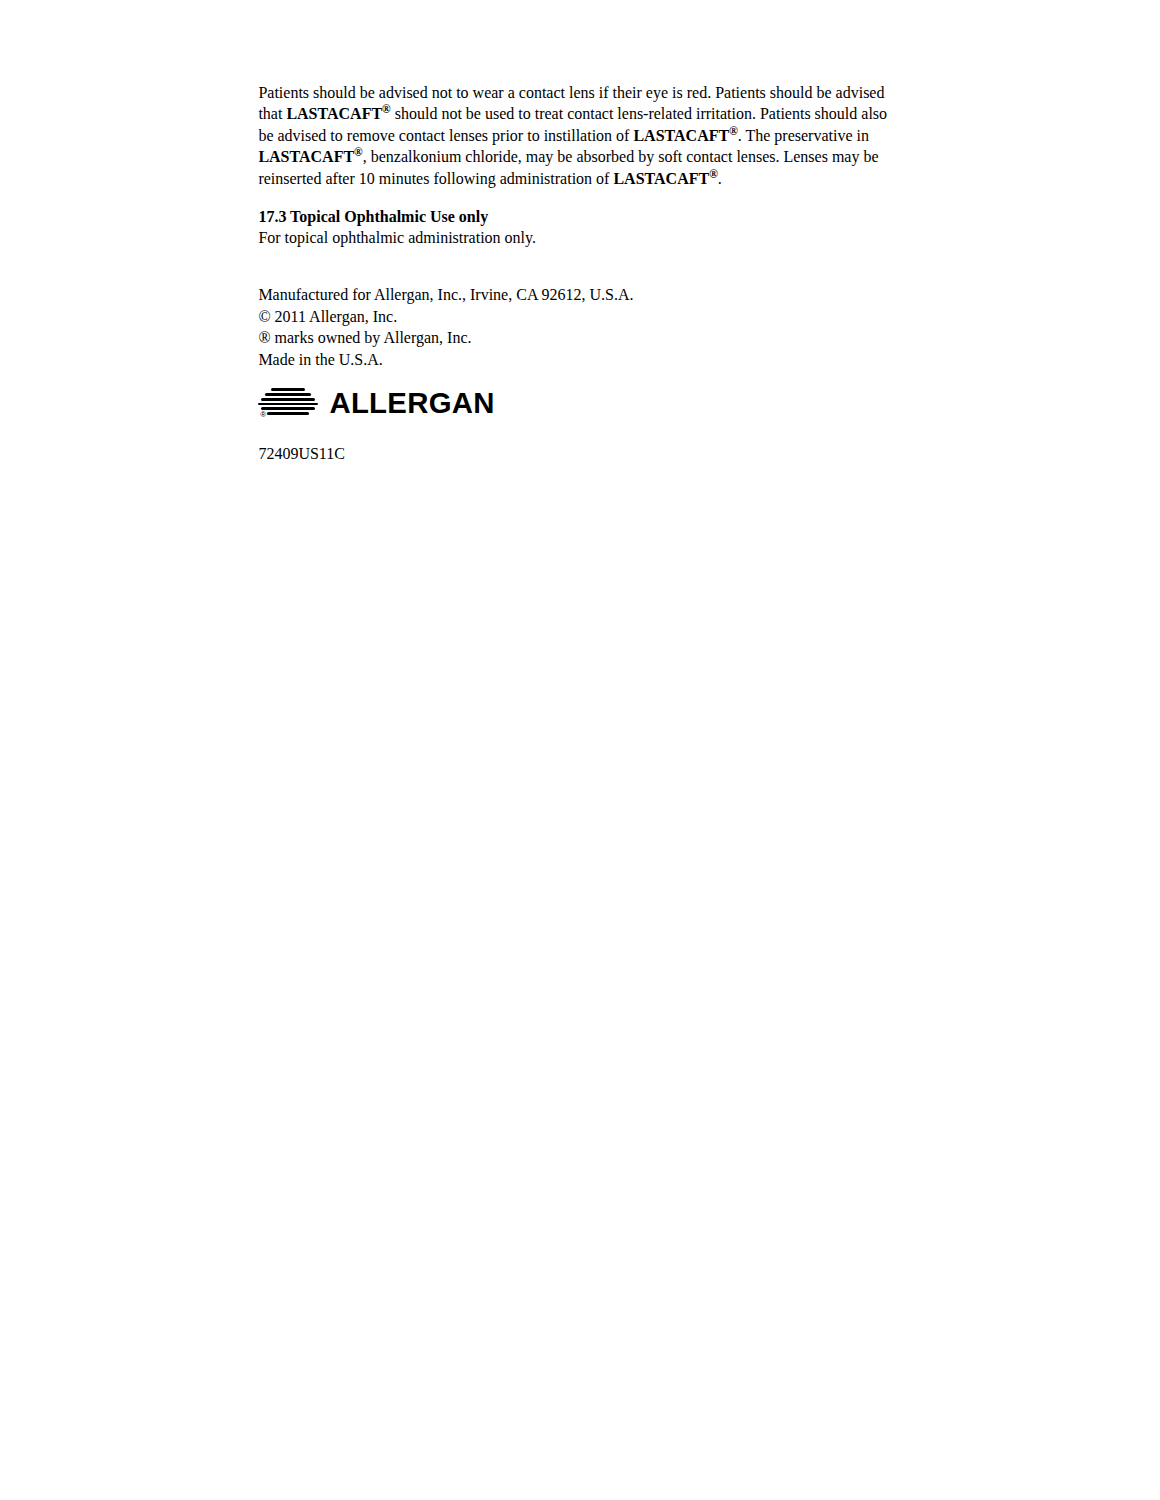Patients should be advised not to wear a contact lens if their eye is red. Patients should be advised that LASTACAFT® should not be used to treat contact lens-related irritation. Patients should also be advised to remove contact lenses prior to instillation of LASTACAFT®. The preservative in LASTACAFT®, benzalkonium chloride, may be absorbed by soft contact lenses. Lenses may be reinserted after 10 minutes following administration of LASTACAFT®.
17.3 Topical Ophthalmic Use only
For topical ophthalmic administration only.
Manufactured for Allergan, Inc., Irvine, CA 92612, U.S.A.
© 2011 Allergan, Inc.
® marks owned by Allergan, Inc.
Made in the U.S.A.
® ALLERGAN
72409US11C